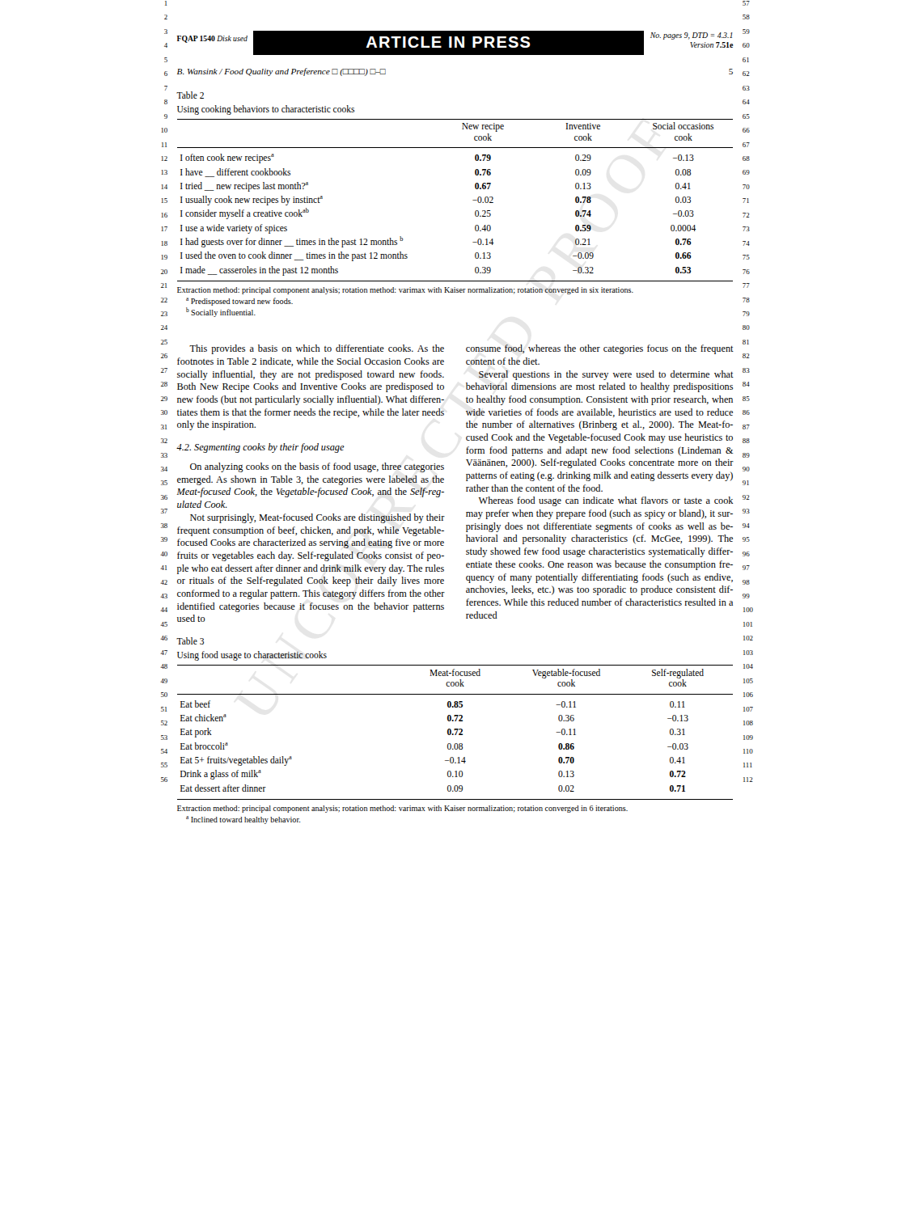1
2
3
4
5
6
7
8
9
10
11
12
13
14
15
16
17
18
19
20
21
22
23
24
25
26
27
28
29
30
31
32
33
34
35
36
37
38
39
40
41
42
43
44
45
46
47
48
49
50
51
52
53
54
55
56
57
58
59
60
61
62
63
64
65
66
67
68
69
70
71
72
73
74
75
76
77
78
79
80
81
82
83
84
85
86
87
88
89
90
91
92
93
94
95
96
97
98
99
100
101
102
103
104
105
106
107
108
109
110
111
112
UNCORRECTED PROOF
FQAP 1540 Disk used
ARTICLE IN PRESS
No. pages 9, DTD = 4.3.1
Version 7.51e
B. Wansink / Food Quality and Preference □ (□□□□) □–□ 5
Table 2
Using cooking behaviors to characteristic cooks
| | New recipe cook | Inventive cook | Social occasions cook |
| --- | --- | --- | --- |
| I often cook new recipes a | 0.79 | 0.29 | −0.13 |
| I have __ different cookbooks | 0.76 | 0.09 | 0.08 |
| I tried __ new recipes last month? a | 0.67 | 0.13 | 0.41 |
| I usually cook new recipes by instinct a | −0.02 | 0.78 | 0.03 |
| I consider myself a creative cook ab | 0.25 | 0.74 | −0.03 |
| I use a wide variety of spices | 0.40 | 0.59 | 0.0004 |
| I had guests over for dinner __ times in the past 12 months b | −0.14 | 0.21 | 0.76 |
| I used the oven to cook dinner __ times in the past 12 months | 0.13 | −0.09 | 0.66 |
| I made __ casseroles in the past 12 months | 0.39 | −0.32 | 0.53 |
Extraction method: principal component analysis; rotation method: varimax with Kaiser normalization; rotation converged in six iterations.
a Predisposed toward new foods.
b Socially influential.
This provides a basis on which to differentiate cooks. As the footnotes in Table 2 indicate, while the Social Occasion Cooks are socially influential, they are not predisposed toward new foods. Both New Recipe Cooks and Inventive Cooks are predisposed to new foods (but not particularly socially influential). What differentiates them is that the former needs the recipe, while the later needs only the inspiration.
4.2. Segmenting cooks by their food usage
On analyzing cooks on the basis of food usage, three categories emerged. As shown in Table 3, the categories were labeled as the Meat-focused Cook, the Vegetable-focused Cook, and the Self-regulated Cook.
Not surprisingly, Meat-focused Cooks are distinguished by their frequent consumption of beef, chicken, and pork, while Vegetable-focused Cooks are characterized as serving and eating five or more fruits or vegetables each day. Self-regulated Cooks consist of people who eat dessert after dinner and drink milk every day. The rules or rituals of the Self-regulated Cook keep their daily lives more conformed to a regular pattern. This category differs from the other identified categories because it focuses on the behavior patterns used to
consume food, whereas the other categories focus on the frequent content of the diet.
Several questions in the survey were used to determine what behavioral dimensions are most related to healthy predispositions to healthy food consumption. Consistent with prior research, when wide varieties of foods are available, heuristics are used to reduce the number of alternatives (Brinberg et al., 2000). The Meat-focused Cook and the Vegetable-focused Cook may use heuristics to form food patterns and adapt new food selections (Lindeman & Väänänen, 2000). Self-regulated Cooks concentrate more on their patterns of eating (e.g. drinking milk and eating desserts every day) rather than the content of the food.
Whereas food usage can indicate what flavors or taste a cook may prefer when they prepare food (such as spicy or bland), it surprisingly does not differentiate segments of cooks as well as behavioral and personality characteristics (cf. McGee, 1999). The study showed few food usage characteristics systematically differentiate these cooks. One reason was because the consumption frequency of many potentially differentiating foods (such as endive, anchovies, leeks, etc.) was too sporadic to produce consistent differences. While this reduced number of characteristics resulted in a reduced
Table 3
Using food usage to characteristic cooks
| | Meat-focused cook | Vegetable-focused cook | Self-regulated cook |
| --- | --- | --- | --- |
| Eat beef | 0.85 | −0.11 | 0.11 |
| Eat chicken a | 0.72 | 0.36 | −0.13 |
| Eat pork | 0.72 | −0.11 | 0.31 |
| Eat broccoli a | 0.08 | 0.86 | −0.03 |
| Eat 5+ fruits/vegetables daily a | −0.14 | 0.70 | 0.41 |
| Drink a glass of milk a | 0.10 | 0.13 | 0.72 |
| Eat dessert after dinner | 0.09 | 0.02 | 0.71 |
Extraction method: principal component analysis; rotation method: varimax with Kaiser normalization; rotation converged in 6 iterations.
a Inclined toward healthy behavior.